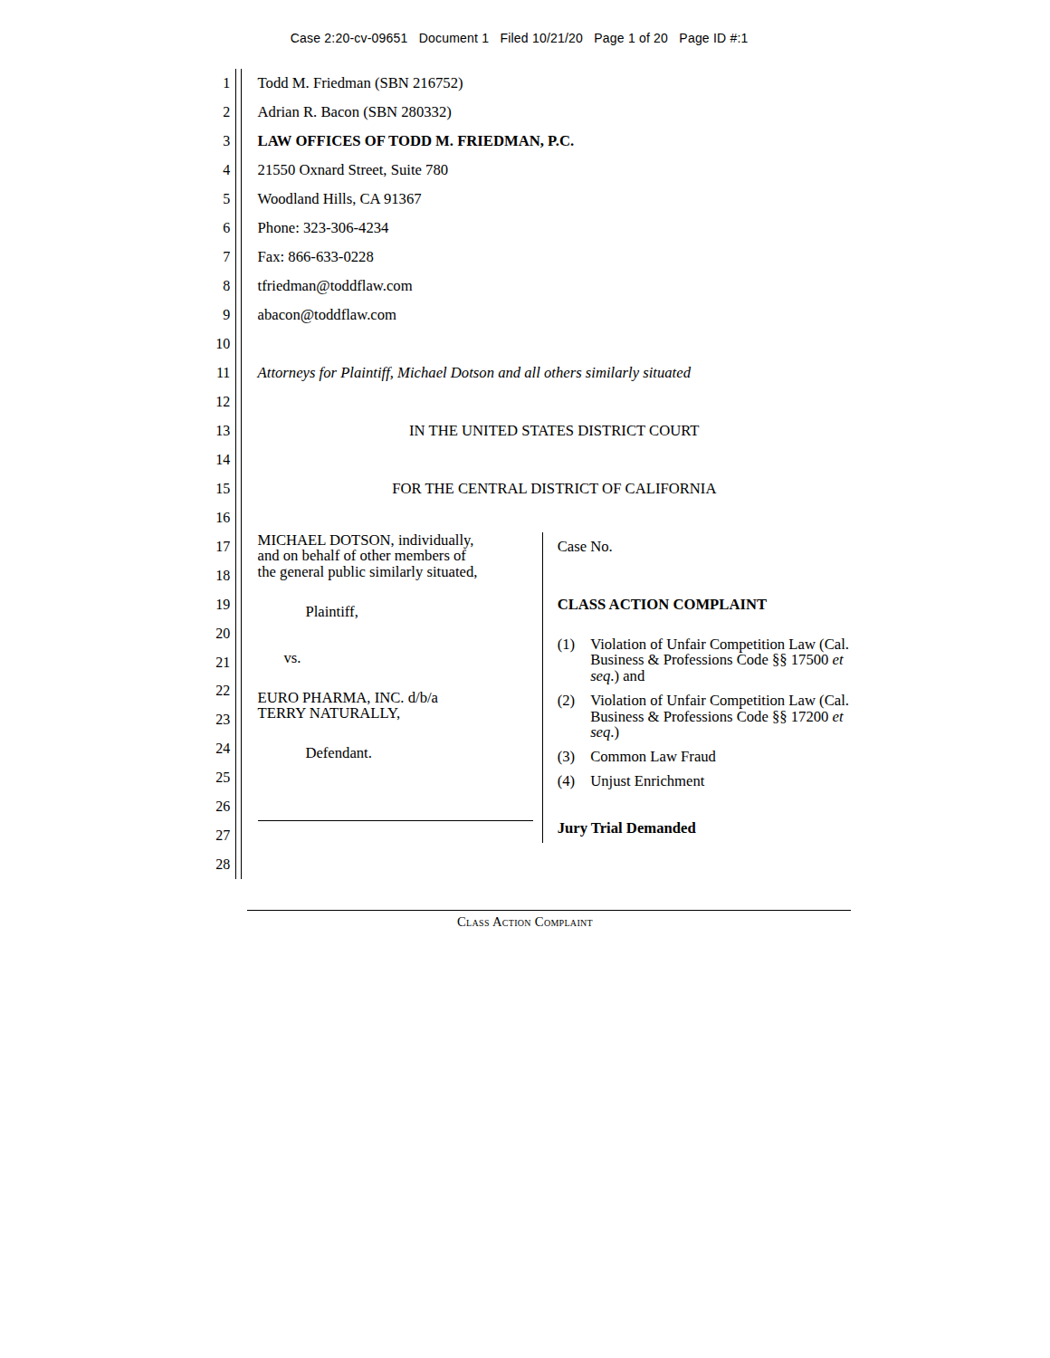Case 2:20-cv-09651 Document 1 Filed 10/21/20 Page 1 of 20 Page ID #:1
12345678910111213141516171819202122232425262728
Todd M. Friedman (SBN 216752)
Adrian R. Bacon (SBN 280332)
LAW OFFICES OF TODD M. FRIEDMAN, P.C.
21550 Oxnard Street, Suite 780
Woodland Hills, CA 91367
Phone: 323-306-4234
Fax: 866-633-0228
tfriedman@toddflaw.com
abacon@toddflaw.com
Attorneys for Plaintiff, Michael Dotson and all others similarly situated
IN THE UNITED STATES DISTRICT COURT
FOR THE CENTRAL DISTRICT OF CALIFORNIA
| MICHAEL DOTSON, individually, and on behalf of other members of the general public similarly situated, Plaintiff, vs. EURO PHARMA, INC. d/b/a TERRY NATURALLY, Defendant. | Case No. CLASS ACTION COMPLAINT (1) Violation of Unfair Competition Law (Cal. Business & Professions Code §§ 17500 et seq .) and (2) Violation of Unfair Competition Law (Cal. Business & Professions Code §§ 17200 et seq .) (3) Common Law Fraud (4) Unjust Enrichment Jury Trial Demanded |
Class Action Complaint